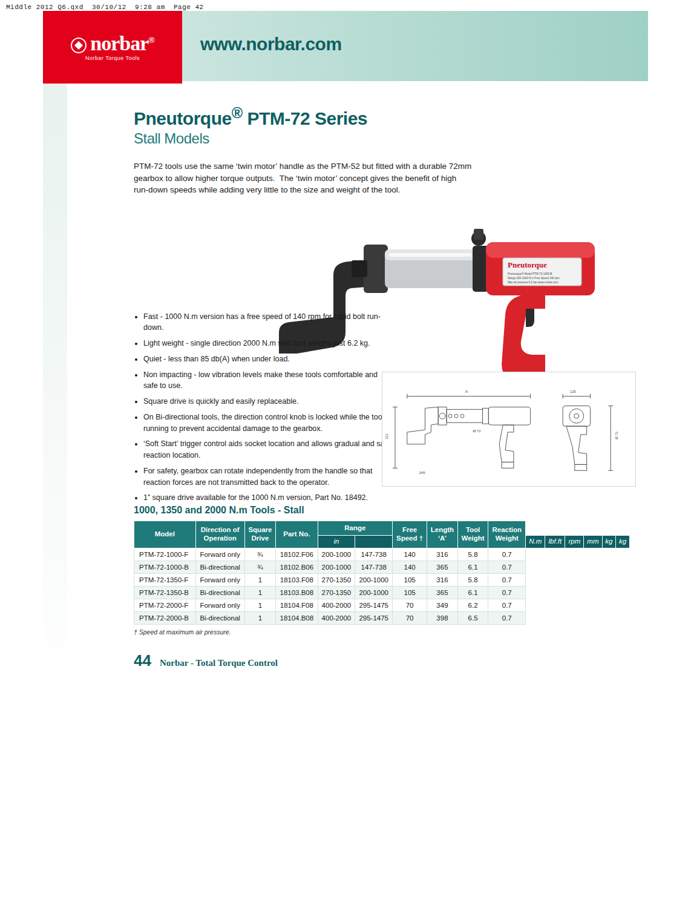Middle 2012 Q6.qxd 30/10/12 9:28 am Page 42
norbar®
Norbar Torque Tools
www.norbar.com
Pneutorque® PTM-72 Series Stall Models
PTM-72 tools use the same ‘twin motor’ handle as the PTM-52 but fitted with a durable 72mm gearbox to allow higher torque outputs. The ‘twin motor’ concept gives the benefit of high run-down speeds while adding very little to the size and weight of the tool.
Pneutorque Pneutorque® Model PTM-72-1000-B Range 200-1000 N.m Free Speed 140 rpm Max air pressure 6.2 bar www.norbar.com
PTM-72-1000-B
Fast - 1000 N.m version has a free speed of 140 rpm for rapid bolt run-down.
Light weight - single direction 2000 N.m stall tool weighs just 6.2 kg.
Quiet - less than 85 db(A) when under load.
Non impacting - low vibration levels make these tools comfortable and safe to use.
Square drive is quickly and easily replaceable.
On Bi-directional tools, the direction control knob is locked while the tool is running to prevent accidental damage to the gearbox.
‘Soft Start’ trigger control aids socket location and allows gradual and safe reaction location.
For safety, gearbox can rotate independently from the handle so that reaction forces are not transmitted back to the operator.
1” square drive available for the 1000 N.m version, Part No. 18492.
‘A’ 112 125 Ø 72 245 Ø 72
1000, 1350 and 2000 N.m Tools - Stall
| Model | Direction of Operation | Square Drive | Part No. | Range | Free Speed † | Length ‘A’ | Tool Weight | Reaction Weight |
| --- | --- | --- | --- | --- | --- | --- | --- | --- |
| in | | N.m | lbf.ft | rpm | mm | kg | kg |
| PTM-72-1000-F | Forward only | ¾ | 18102.F06 | 200-1000 | 147-738 | 140 | 316 | 5.8 | 0.7 |
| PTM-72-1000-B | Bi-directional | ¾ | 18102.B06 | 200-1000 | 147-738 | 140 | 365 | 6.1 | 0.7 |
| PTM-72-1350-F | Forward only | 1 | 18103.F08 | 270-1350 | 200-1000 | 105 | 316 | 5.8 | 0.7 |
| PTM-72-1350-B | Bi-directional | 1 | 18103.B08 | 270-1350 | 200-1000 | 105 | 365 | 6.1 | 0.7 |
| PTM-72-2000-F | Forward only | 1 | 18104.F08 | 400-2000 | 295-1475 | 70 | 349 | 6.2 | 0.7 |
| PTM-72-2000-B | Bi-directional | 1 | 18104.B08 | 400-2000 | 295-1475 | 70 | 398 | 6.5 | 0.7 |
† Speed at maximum air pressure.
44 Norbar - Total Torque Control